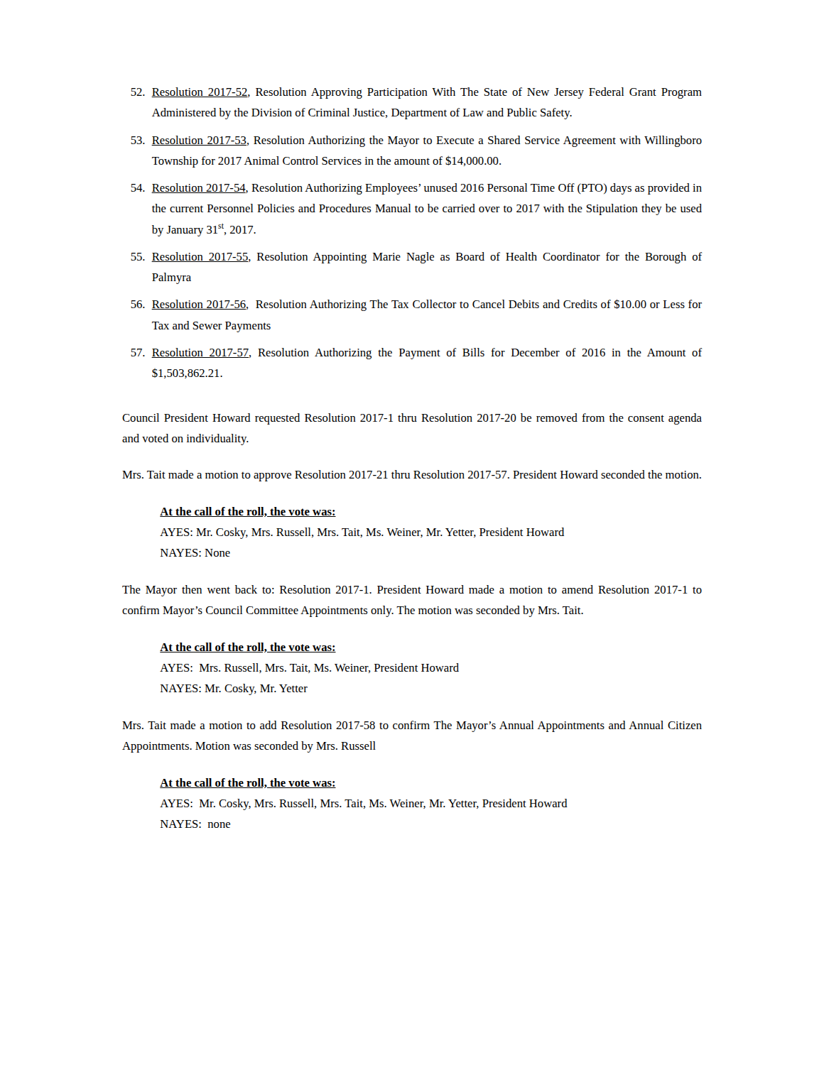Resolution 2017-52, Resolution Approving Participation With The State of New Jersey Federal Grant Program Administered by the Division of Criminal Justice, Department of Law and Public Safety.
Resolution 2017-53, Resolution Authorizing the Mayor to Execute a Shared Service Agreement with Willingboro Township for 2017 Animal Control Services in the amount of $14,000.00.
Resolution 2017-54, Resolution Authorizing Employees’ unused 2016 Personal Time Off (PTO) days as provided in the current Personnel Policies and Procedures Manual to be carried over to 2017 with the Stipulation they be used by January 31st, 2017.
Resolution 2017-55, Resolution Appointing Marie Nagle as Board of Health Coordinator for the Borough of Palmyra
Resolution 2017-56, Resolution Authorizing The Tax Collector to Cancel Debits and Credits of $10.00 or Less for Tax and Sewer Payments
Resolution 2017-57, Resolution Authorizing the Payment of Bills for December of 2016 in the Amount of $1,503,862.21.
Council President Howard requested Resolution 2017-1 thru Resolution 2017-20 be removed from the consent agenda and voted on individuality.
Mrs. Tait made a motion to approve Resolution 2017-21 thru Resolution 2017-57. President Howard seconded the motion.
At the call of the roll, the vote was:
AYES: Mr. Cosky, Mrs. Russell, Mrs. Tait, Ms. Weiner, Mr. Yetter, President Howard
NAYES: None
The Mayor then went back to: Resolution 2017-1. President Howard made a motion to amend Resolution 2017-1 to confirm Mayor’s Council Committee Appointments only. The motion was seconded by Mrs. Tait.
At the call of the roll, the vote was:
AYES: Mrs. Russell, Mrs. Tait, Ms. Weiner, President Howard
NAYES: Mr. Cosky, Mr. Yetter
Mrs. Tait made a motion to add Resolution 2017-58 to confirm The Mayor’s Annual Appointments and Annual Citizen Appointments. Motion was seconded by Mrs. Russell
At the call of the roll, the vote was:
AYES: Mr. Cosky, Mrs. Russell, Mrs. Tait, Ms. Weiner, Mr. Yetter, President Howard
NAYES: none